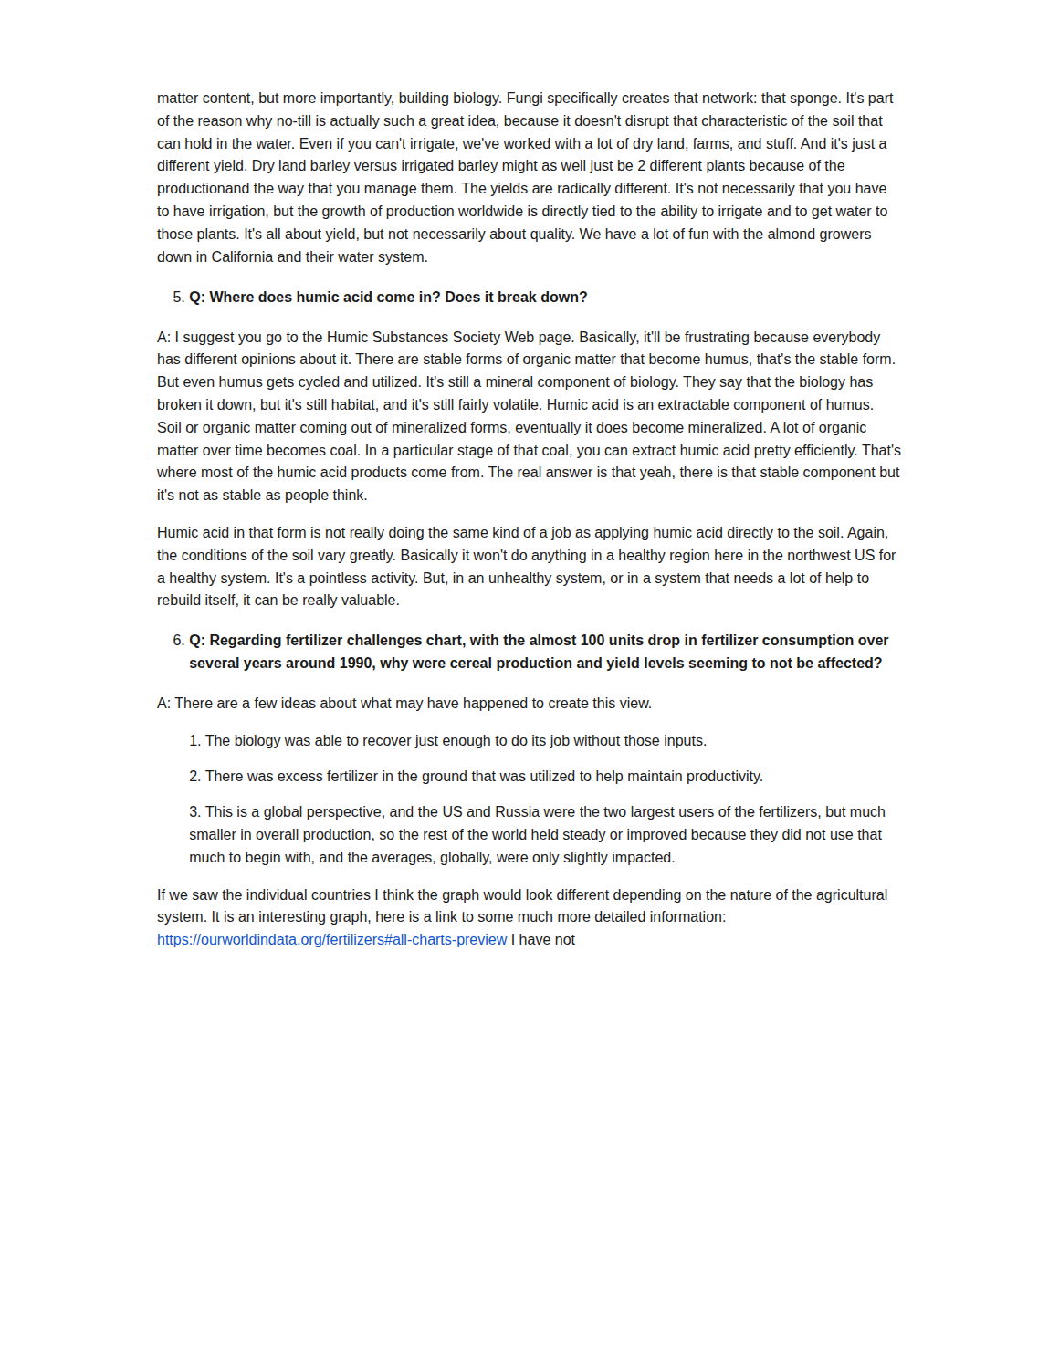matter content, but more importantly, building biology. Fungi specifically creates that network: that sponge. It's part of the reason why no-till is actually such a great idea, because it doesn't disrupt that characteristic of the soil that can hold in the water. Even if you can't irrigate, we've worked with a lot of dry land, farms, and stuff. And it's just a different yield. Dry land barley versus irrigated barley might as well just be 2 different plants because of the productionand the way that you manage them. The yields are radically different. It's not necessarily that you have to have irrigation, but the growth of production worldwide is directly tied to the ability to irrigate and to get water to those plants. It's all about yield, but not necessarily about quality. We have a lot of fun with the almond growers down in California and their water system.
Q: Where does humic acid come in? Does it break down?
A: I suggest you go to the Humic Substances Society Web page. Basically, it'll be frustrating because everybody has different opinions about it. There are stable forms of organic matter that become humus, that's the stable form. But even humus gets cycled and utilized. It's still a mineral component of biology. They say that the biology has broken it down, but it's still habitat, and it's still fairly volatile. Humic acid is an extractable component of humus. Soil or organic matter coming out of mineralized forms, eventually it does become mineralized. A lot of organic matter over time becomes coal. In a particular stage of that coal, you can extract humic acid pretty efficiently. That's where most of the humic acid products come from. The real answer is that yeah, there is that stable component but it's not as stable as people think.
Humic acid in that form is not really doing the same kind of a job as applying humic acid directly to the soil. Again, the conditions of the soil vary greatly. Basically it won't do anything in a healthy region here in the northwest US for a healthy system. It's a pointless activity. But, in an unhealthy system, or in a system that needs a lot of help to rebuild itself, it can be really valuable.
Q: Regarding fertilizer challenges chart, with the almost 100 units drop in fertilizer consumption over several years around 1990, why were cereal production and yield levels seeming to not be affected?
A: There are a few ideas about what may have happened to create this view.
1. The biology was able to recover just enough to do its job without those inputs.
2. There was excess fertilizer in the ground that was utilized to help maintain productivity.
3. This is a global perspective, and the US and Russia were the two largest users of the fertilizers, but much smaller in overall production, so the rest of the world held steady or improved because they did not use that much to begin with, and the averages, globally, were only slightly impacted.
If we saw the individual countries I think the graph would look different depending on the nature of the agricultural system. It is an interesting graph, here is a link to some much more detailed information: https://ourworldindata.org/fertilizers#all-charts-preview I have not